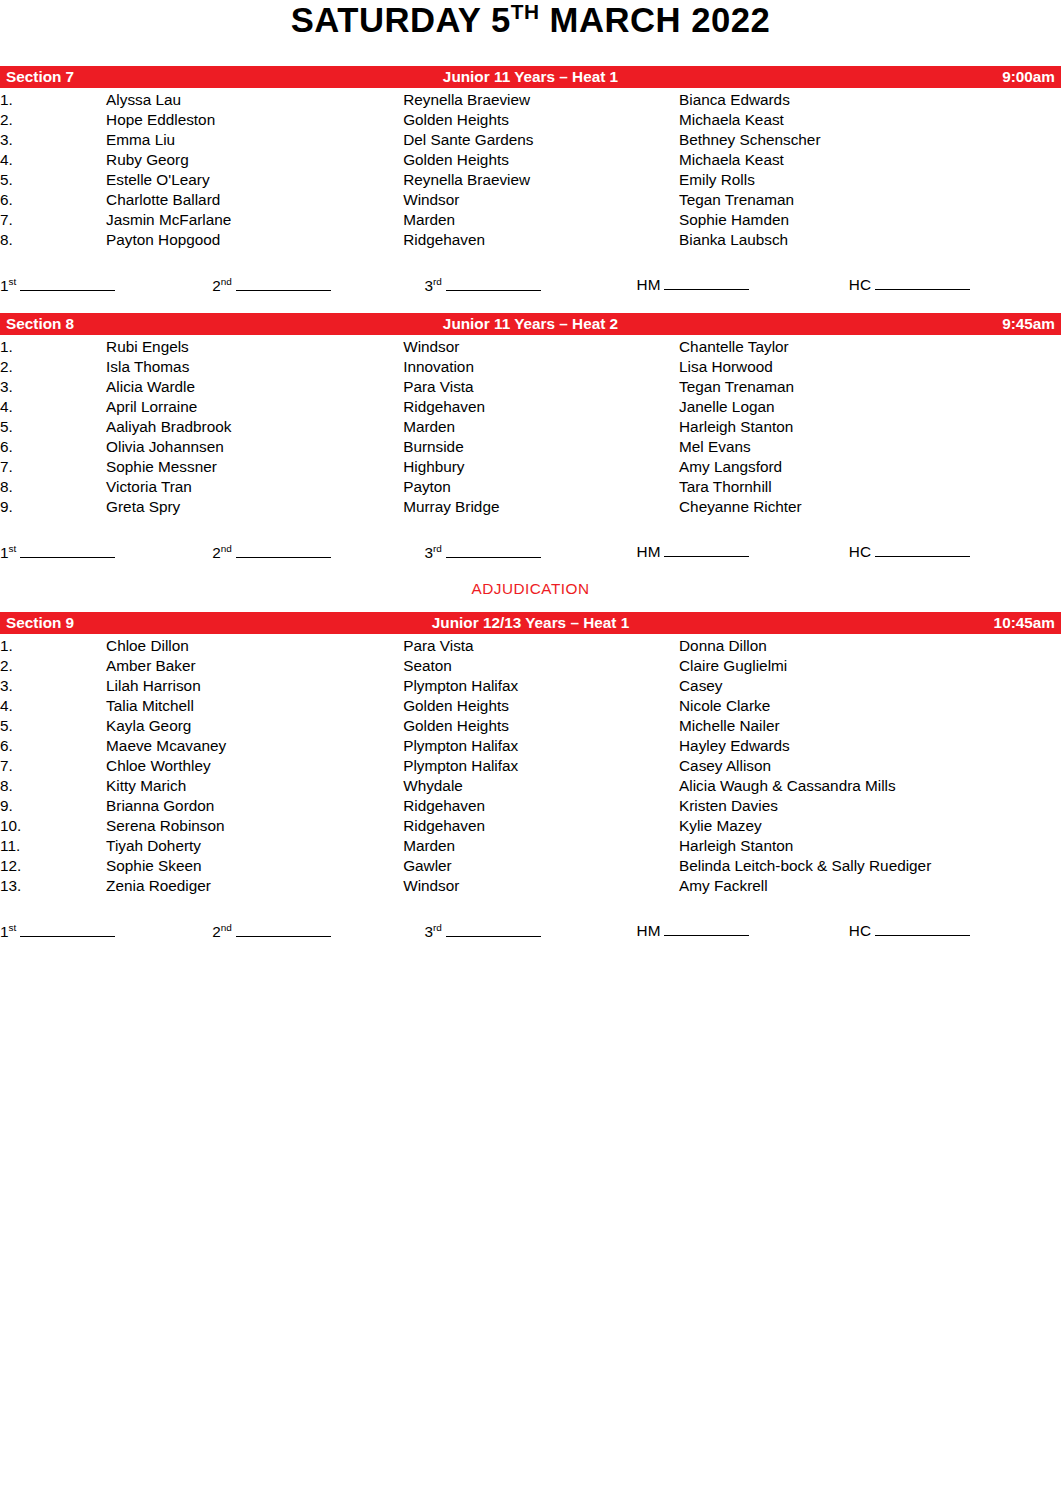SATURDAY 5TH MARCH 2022
Section 7 Junior 11 Years – Heat 1 9:00am
| 1. | Alyssa Lau | Reynella Braeview | Bianca Edwards |
| 2. | Hope Eddleston | Golden Heights | Michaela Keast |
| 3. | Emma Liu | Del Sante Gardens | Bethney Schenscher |
| 4. | Ruby Georg | Golden Heights | Michaela Keast |
| 5. | Estelle O'Leary | Reynella Braeview | Emily Rolls |
| 6. | Charlotte Ballard | Windsor | Tegan Trenaman |
| 7. | Jasmin McFarlane | Marden | Sophie Hamden |
| 8. | Payton Hopgood | Ridgehaven | Bianka Laubsch |
1st 2nd 3rd HM HC
Section 8 Junior 11 Years – Heat 2 9:45am
| 1. | Rubi Engels | Windsor | Chantelle Taylor |
| 2. | Isla Thomas | Innovation | Lisa Horwood |
| 3. | Alicia Wardle | Para Vista | Tegan Trenaman |
| 4. | April Lorraine | Ridgehaven | Janelle Logan |
| 5. | Aaliyah Bradbrook | Marden | Harleigh Stanton |
| 6. | Olivia Johannsen | Burnside | Mel Evans |
| 7. | Sophie Messner | Highbury | Amy Langsford |
| 8. | Victoria Tran | Payton | Tara Thornhill |
| 9. | Greta Spry | Murray Bridge | Cheyanne Richter |
1st 2nd 3rd HM HC
ADJUDICATION
Section 9 Junior 12/13 Years – Heat 1 10:45am
| 1. | Chloe Dillon | Para Vista | Donna Dillon |
| 2. | Amber Baker | Seaton | Claire Guglielmi |
| 3. | Lilah Harrison | Plympton Halifax | Casey |
| 4. | Talia Mitchell | Golden Heights | Nicole Clarke |
| 5. | Kayla Georg | Golden Heights | Michelle Nailer |
| 6. | Maeve Mcavaney | Plympton Halifax | Hayley Edwards |
| 7. | Chloe Worthley | Plympton Halifax | Casey Allison |
| 8. | Kitty Marich | Whydale | Alicia Waugh & Cassandra Mills |
| 9. | Brianna Gordon | Ridgehaven | Kristen Davies |
| 10. | Serena Robinson | Ridgehaven | Kylie Mazey |
| 11. | Tiyah Doherty | Marden | Harleigh Stanton |
| 12. | Sophie Skeen | Gawler | Belinda Leitch-bock & Sally Ruediger |
| 13. | Zenia Roediger | Windsor | Amy Fackrell |
1st 2nd 3rd HM HC